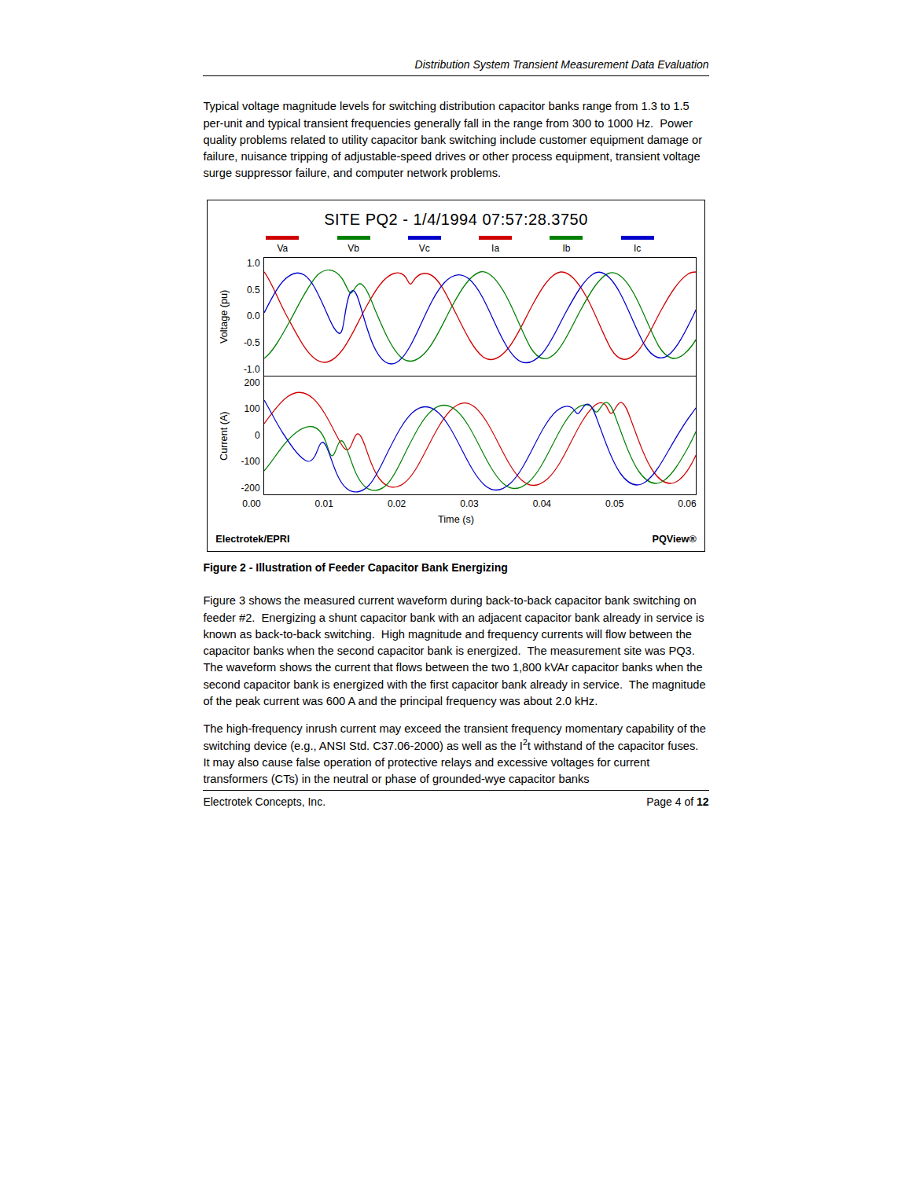Distribution System Transient Measurement Data Evaluation
Typical voltage magnitude levels for switching distribution capacitor banks range from 1.3 to 1.5 per-unit and typical transient frequencies generally fall in the range from 300 to 1000 Hz. Power quality problems related to utility capacitor bank switching include customer equipment damage or failure, nuisance tripping of adjustable-speed drives or other process equipment, transient voltage surge suppressor failure, and computer network problems.
SITE PQ2 - 1/4/1994 07:57:28.3750
Va
Vb
Vc
Ia
Ib
Ic
Voltage (pu)
1.0 0.5 0.0 -0.5 -1.0
Current (A)
200 100 0 -100 -200
0.00 0.01 0.02 0.03 0.04 0.05 0.06
Time (s)
Electrotek/EPRI PQView®
Figure 2 - Illustration of Feeder Capacitor Bank Energizing
Figure 3 shows the measured current waveform during back-to-back capacitor bank switching on feeder #2. Energizing a shunt capacitor bank with an adjacent capacitor bank already in service is known as back-to-back switching. High magnitude and frequency currents will flow between the capacitor banks when the second capacitor bank is energized. The measurement site was PQ3. The waveform shows the current that flows between the two 1,800 kVAr capacitor banks when the second capacitor bank is energized with the first capacitor bank already in service. The magnitude of the peak current was 600 A and the principal frequency was about 2.0 kHz.
The high-frequency inrush current may exceed the transient frequency momentary capability of the switching device (e.g., ANSI Std. C37.06-2000) as well as the I2t withstand of the capacitor fuses. It may also cause false operation of protective relays and excessive voltages for current transformers (CTs) in the neutral or phase of grounded-wye capacitor banks
Electrotek Concepts, Inc. Page 4 of 12